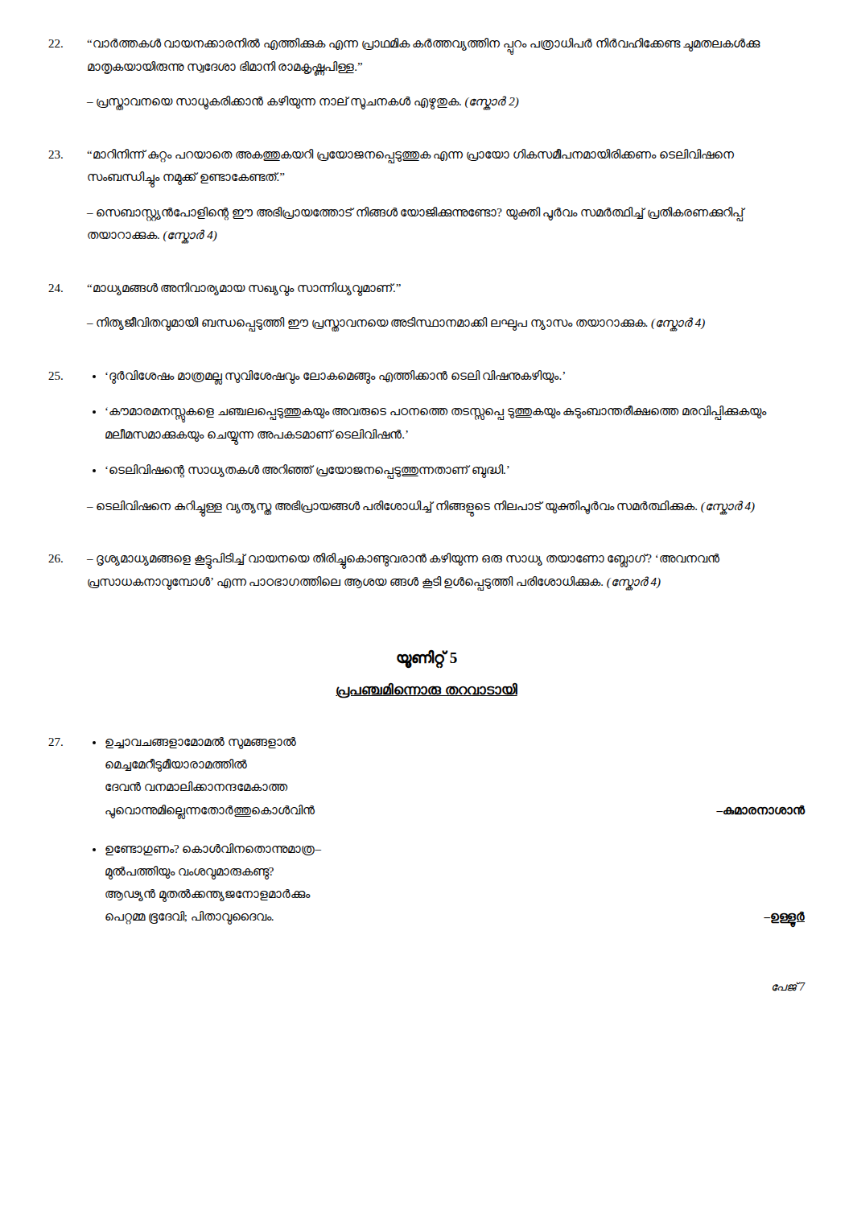22.
“വാർത്തകൾ വായനക്കാരനിൽ എത്തിക്കുക എന്ന പ്രാഥമിക കർത്തവ്യത്തിന പ്പുറം പത്രാധിപർ നിർവഹിക്കേണ്ട ചുമതലകൾക്കു മാതൃകയായിരുന്നു സ്വദേശാ ഭിമാനി രാമകൃഷ്ണപിള്ള.”
– പ്രസ്താവനയെ സാധൂകരിക്കാൻ കഴിയുന്ന നാല് സൂചനകൾ എഴുതുക. (സ്കോർ 2)
23.
“മാറിനിന്ന് കുറ്റം പറയാതെ അകത്തുകയറി പ്രയോജനപ്പെടുത്തുക എന്ന പ്രായോ ഗികസമീപനമായിരിക്കണം ടെലിവിഷനെ സംബന്ധിച്ചും നമുക്ക് ഉണ്ടാകേണ്ടത്.”
– സെബാസ്റ്റ്യൻപോളിന്റെ ഈ അഭിപ്രായത്തോട് നിങ്ങൾ യോജിക്കുന്നുണ്ടോ? യുക്തി പൂർവം സമർത്ഥിച്ച് പ്രതികരണക്കുറിപ്പ് തയാറാക്കുക. (സ്കോർ 4)
24.
“മാധ്യമങ്ങൾ അനിവാര്യമായ സഖ്യവും സാന്നിധ്യവുമാണ്.”
– നിത്യജീവിതവുമായി ബന്ധപ്പെടുത്തി ഈ പ്രസ്താവനയെ അടിസ്ഥാനമാക്കി ലഘുപ ന്യാസം തയാറാക്കുക. (സ്കോർ 4)
25.
‘ദുർവിശേഷം മാത്രമല്ല സുവിശേഷവും ലോകമെങ്ങും എത്തിക്കാൻ ടെലി വിഷനുകഴിയും.’
‘കൗമാരമനസ്സുകളെ ചഞ്ചലപ്പെടുത്തുകയും അവരുടെ പഠനത്തെ തടസ്സപ്പെ ടുത്തുകയും കുടുംബാന്തരീക്ഷത്തെ മരവിപ്പിക്കുകയും മലീമസമാക്കുകയും ചെയ്യുന്ന അപകടമാണ് ടെലിവിഷൻ.’
‘ടെലിവിഷന്റെ സാധ്യതകൾ അറിഞ്ഞ് പ്രയോജനപ്പെടുത്തുന്നതാണ് ബുദ്ധി.’
– ടെലിവിഷനെ കുറിച്ചുള്ള വ്യത്യസ്ത അഭിപ്രായങ്ങൾ പരിശോധിച്ച് നിങ്ങളുടെ നിലപാട് യുക്തിപൂർവം സമർത്ഥിക്കുക. (സ്കോർ 4)
26.
– ദൃശ്യമാധ്യമങ്ങളെ കൂട്ടുപിടിച്ച് വായനയെ തിരിച്ചുകൊണ്ടുവരാൻ കഴിയുന്ന ഒരു സാധ്യ തയാണോ ബ്ലോഗ്? ‘അവനവൻ പ്രസാധകനാവുമ്പോൾ’ എന്ന പാഠഭാഗത്തിലെ ആശയ ങ്ങൾ കൂടി ഉൾപ്പെടുത്തി പരിശോധിക്കുക. (സ്കോർ 4)
യൂണിറ്റ് 5
പ്രപഞ്ചമിന്നൊരു തറവാടായി
27.
ഉച്ചാവചങ്ങളാമോമൽ സുമങ്ങളാൽ
മെച്ചമേറീടുമീയാരാമത്തിൽ
ദേവൻ വനമാലിക്കാനന്ദമേകാത്ത
പൂവൊന്നുമില്ലെന്നതോർത്തുകൊൾവിൻ –കുമാരനാശാൻ
ഉണ്ടോഗുണം? കൊൾവിനതൊന്നുമാത്ര–
മുൽപത്തിയും വംശവുമാരുകണ്ടു?
ആഢ്യൻ മുതൽക്കന്ത്യജനോളമാർക്കും
പെറ്റമ്മ ഭൂദേവി; പിതാവുദൈവം. –ഉള്ളൂർ
പേജ് 7